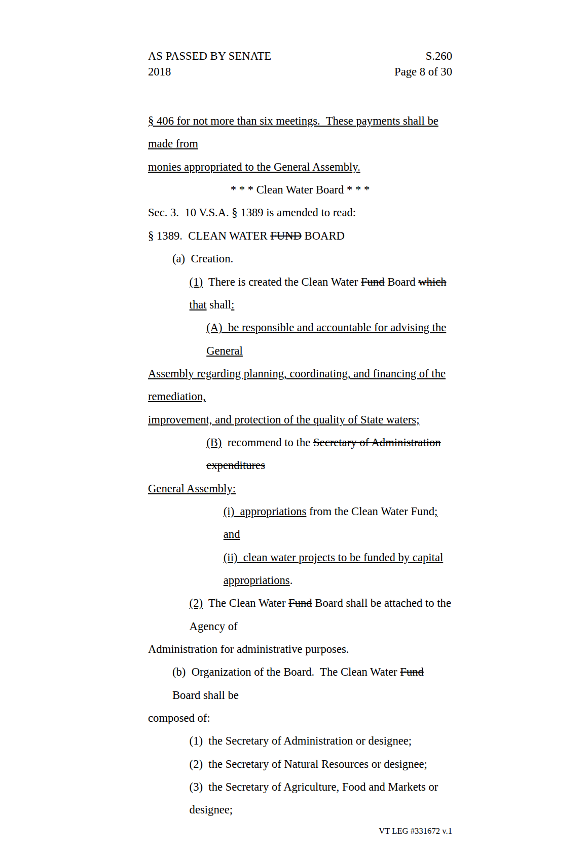AS PASSED BY SENATE 2018
S.260 Page 8 of 30
§ 406 for not more than six meetings. These payments shall be made from
monies appropriated to the General Assembly.
* * * Clean Water Board * * *
Sec. 3. 10 V.S.A. § 1389 is amended to read:
§ 1389. CLEAN WATER FUND BOARD
(a) Creation.
(1) There is created the Clean Water Fund Board which that shall:
(A) be responsible and accountable for advising the General
Assembly regarding planning, coordinating, and financing of the remediation,
improvement, and protection of the quality of State waters;
(B) recommend to the Secretary of Administration expenditures
General Assembly:
(i) appropriations from the Clean Water Fund; and
(ii) clean water projects to be funded by capital appropriations.
(2) The Clean Water Fund Board shall be attached to the Agency of
Administration for administrative purposes.
(b) Organization of the Board. The Clean Water Fund Board shall be
composed of:
(1) the Secretary of Administration or designee;
(2) the Secretary of Natural Resources or designee;
(3) the Secretary of Agriculture, Food and Markets or designee;
VT LEG #331672 v.1